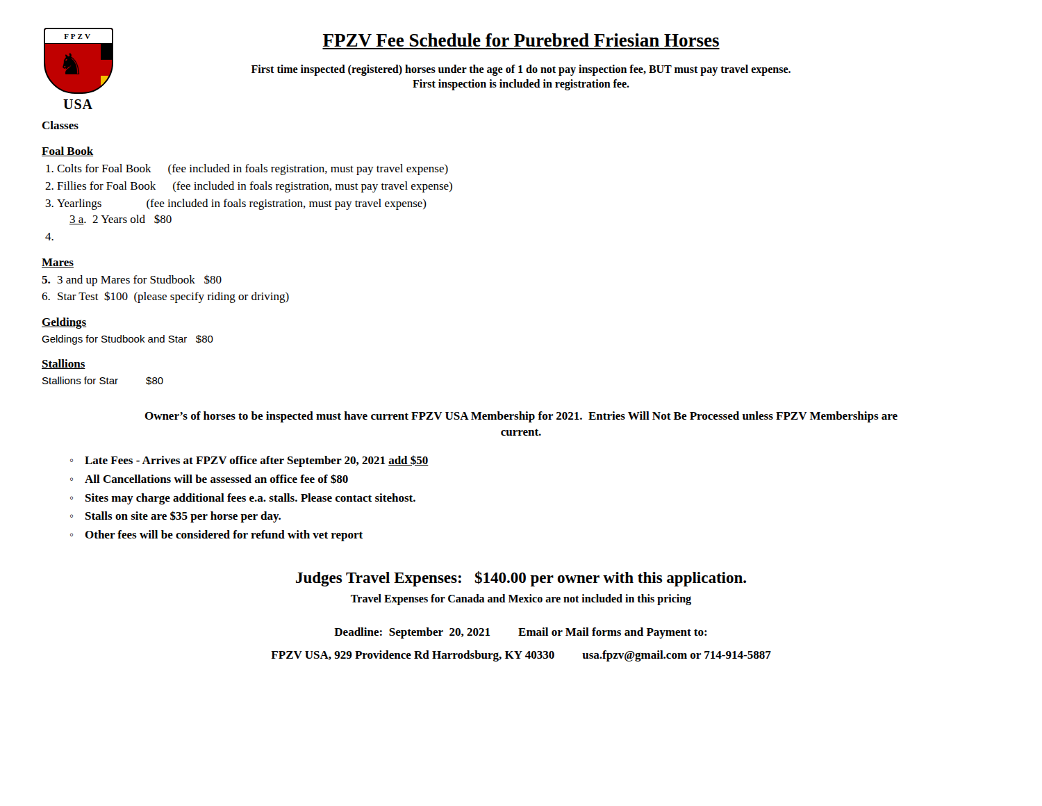FPZV
♞
USA
FPZV Fee Schedule for Purebred Friesian Horses
First time inspected (registered) horses under the age of 1 do not pay inspection fee, BUT must pay travel expense.
First inspection is included in registration fee.
Classes
Foal Book
Colts for Foal Book (fee included in foals registration, must pay travel expense)
Fillies for Foal Book (fee included in foals registration, must pay travel expense)
Yearlings (fee included in foals registration, must pay travel expense)
3 a. 2 Years old $80
Mares
5. 3 and up Mares for Studbook $80
6. Star Test $100 (please specify riding or driving)
Geldings
Geldings for Studbook and Star $80
Stallions
Stallions for Star $80
Owner’s of horses to be inspected must have current FPZV USA Membership for 2021. Entries Will Not Be Processed unless FPZV Memberships are current.
Late Fees - Arrives at FPZV office after September 20, 2021 add $50
All Cancellations will be assessed an office fee of $80
Sites may charge additional fees e.a. stalls. Please contact sitehost.
Stalls on site are $35 per horse per day.
Other fees will be considered for refund with vet report
Judges Travel Expenses: $140.00 per owner with this application.
Travel Expenses for Canada and Mexico are not included in this pricing
Deadline: September 20, 2021 Email or Mail forms and Payment to:
FPZV USA, 929 Providence Rd Harrodsburg, KY 40330 usa.fpzv@gmail.com or 714-914-5887